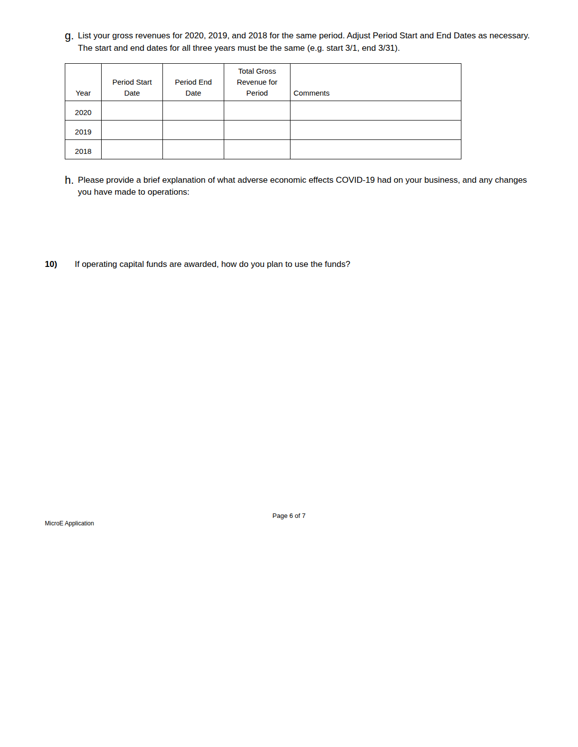g. List your gross revenues for 2020, 2019, and 2018 for the same period. Adjust Period Start and End Dates as necessary. The start and end dates for all three years must be the same (e.g. start 3/1, end 3/31).
| Year | Period Start Date | Period End Date | Total Gross Revenue for Period | Comments |
| --- | --- | --- | --- | --- |
| 2020 | | | | |
| 2019 | | | | |
| 2018 | | | | |
h. Please provide a brief explanation of what adverse economic effects COVID-19 had on your business, and any changes you have made to operations:
10) If operating capital funds are awarded, how do you plan to use the funds?
Page 6 of 7
MicroE Application